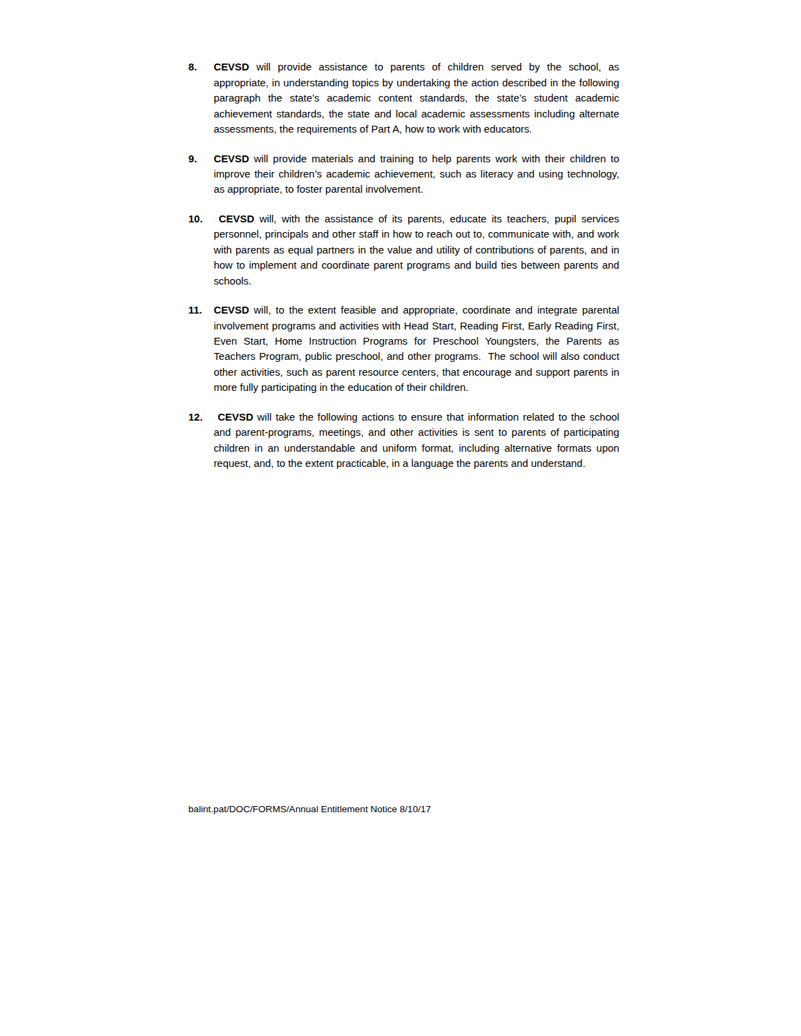8. CEVSD will provide assistance to parents of children served by the school, as appropriate, in understanding topics by undertaking the action described in the following paragraph the state’s academic content standards, the state’s student academic achievement standards, the state and local academic assessments including alternate assessments, the requirements of Part A, how to work with educators.
9. CEVSD will provide materials and training to help parents work with their children to improve their children’s academic achievement, such as literacy and using technology, as appropriate, to foster parental involvement.
10. CEVSD will, with the assistance of its parents, educate its teachers, pupil services personnel, principals and other staff in how to reach out to, communicate with, and work with parents as equal partners in the value and utility of contributions of parents, and in how to implement and coordinate parent programs and build ties between parents and schools.
11. CEVSD will, to the extent feasible and appropriate, coordinate and integrate parental involvement programs and activities with Head Start, Reading First, Early Reading First, Even Start, Home Instruction Programs for Preschool Youngsters, the Parents as Teachers Program, public preschool, and other programs. The school will also conduct other activities, such as parent resource centers, that encourage and support parents in more fully participating in the education of their children.
12. CEVSD will take the following actions to ensure that information related to the school and parent-programs, meetings, and other activities is sent to parents of participating children in an understandable and uniform format, including alternative formats upon request, and, to the extent practicable, in a language the parents and understand.
balint.pat/DOC/FORMS/Annual Entitlement Notice 8/10/17